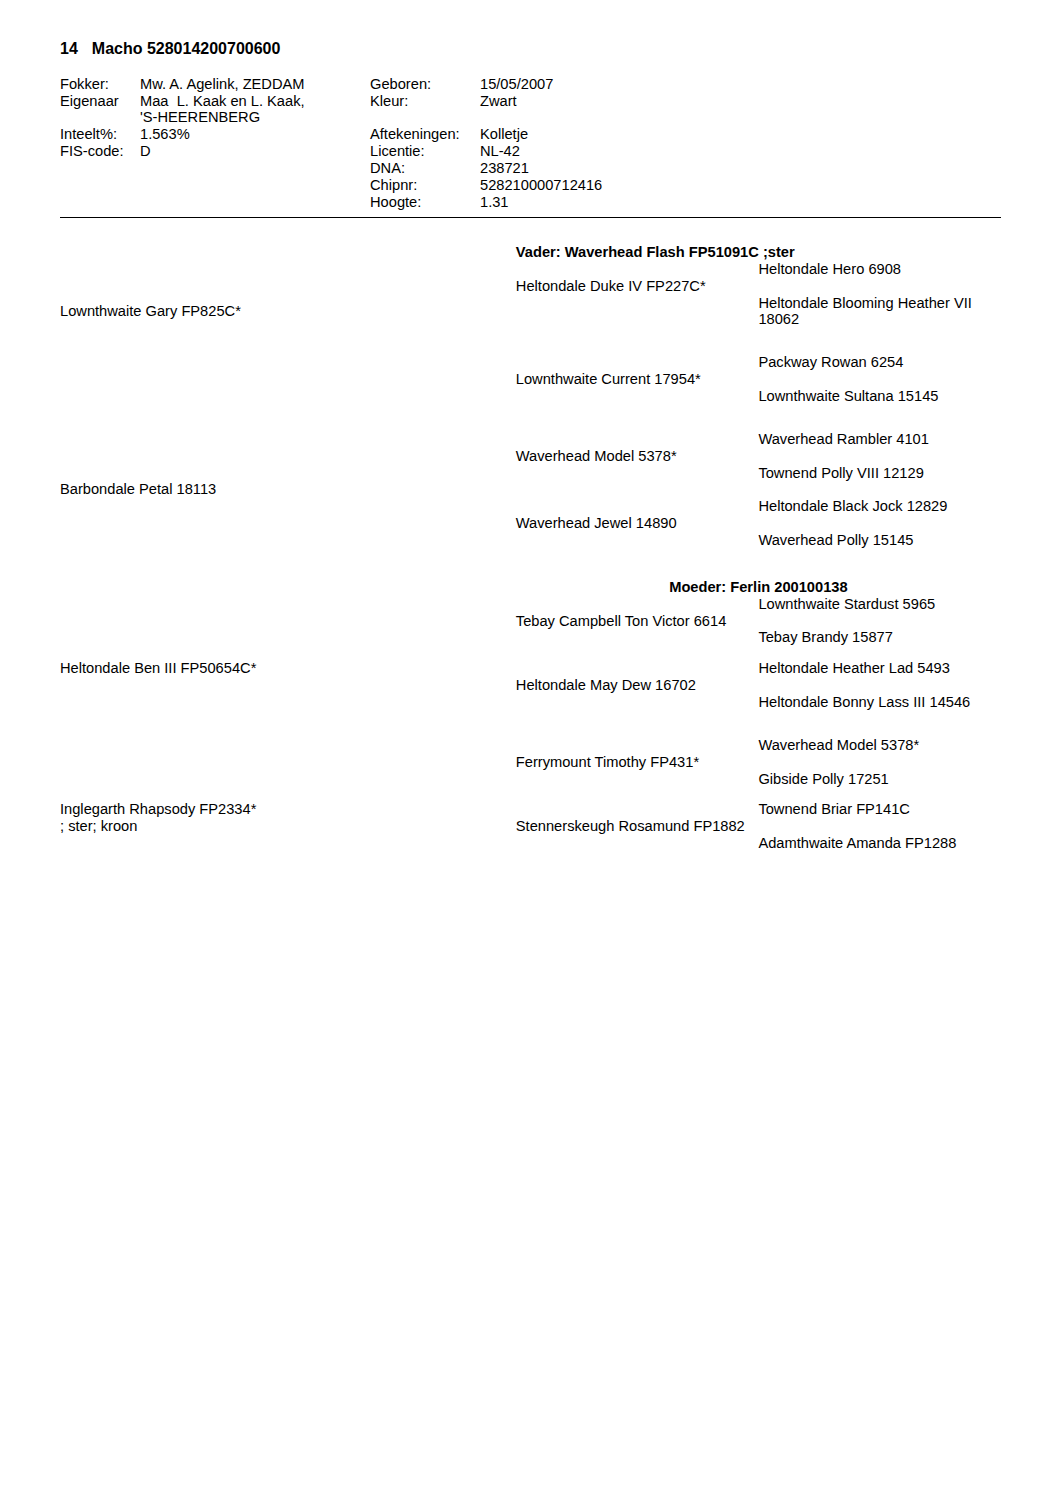14 Macho 528014200700600
| Fokker: | Mw. A. Agelink, ZEDDAM | Geboren: | 15/05/2007 |
| Eigenaar | Maa L. Kaak en L. Kaak, 'S-HEERENBERG | Kleur: | Zwart |
| Inteelt%: | 1.563% | Aftekeningen: | Kolletje |
| FIS-code: | D | Licentie: | NL-42 |
| | | DNA: | 238721 |
| | | Chipnr: | 528210000712416 |
| | | Hoogte: | 1.31 |
| | Vader: Waverhead Flash FP51091C ;ster |
| | | Heltondale Hero 6908 |
| | Heltondale Duke IV FP227C* | |
| Lownthwaite Gary FP825C* | | Heltondale Blooming Heather VII 18062 |
| | | Packway Rowan 6254 |
| | Lownthwaite Current 17954* | |
| | | Lownthwaite Sultana 15145 |
| | | Waverhead Rambler 4101 |
| | Waverhead Model 5378* | |
| | | Townend Polly VIII 12129 |
| Barbondale Petal 18113 | | |
| | | Heltondale Black Jock 12829 |
| | Waverhead Jewel 14890 | |
| | | Waverhead Polly 15145 |
| | Moeder: Ferlin 200100138 |
| | | Lownthwaite Stardust 5965 |
| | Tebay Campbell Ton Victor 6614 | |
| | | Tebay Brandy 15877 |
| Heltondale Ben III FP50654C* | | Heltondale Heather Lad 5493 |
| | Heltondale May Dew 16702 | |
| | | Heltondale Bonny Lass III 14546 |
| | | Waverhead Model 5378* |
| | Ferrymount Timothy FP431* | |
| | | Gibside Polly 17251 |
| Inglegarth Rhapsody FP2334* | | Townend Briar FP141C |
| ; ster; kroon | Stennerskeugh Rosamund FP1882 | |
| | | Adamthwaite Amanda FP1288 |